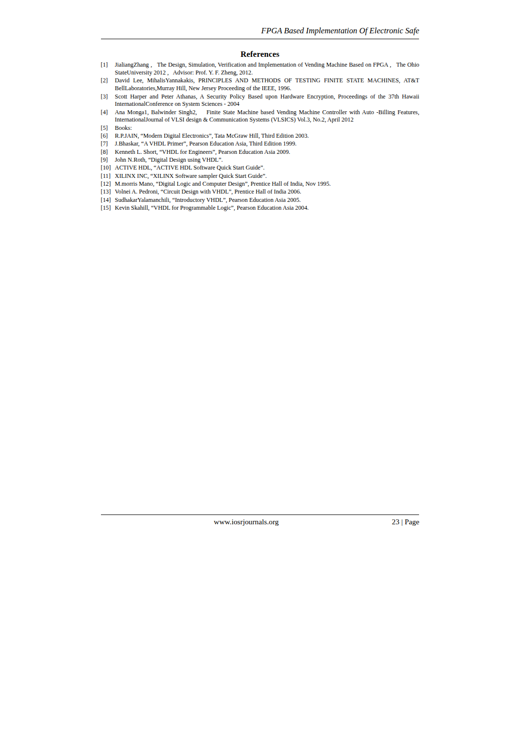FPGA Based Implementation Of Electronic Safe
References
[1] JialiangZhang , The Design, Simulation, Verification and Implementation of Vending Machine Based on FPGA , The Ohio StateUniversity 2012 , Advisor: Prof. Y. F. Zheng, 2012.
[2] David Lee, MihalisYannakakis, PRINCIPLES AND METHODS OF TESTING FINITE STATE MACHINES, AT&T BellLaboratories,Murray Hill, New Jersey Proceeding of the IEEE, 1996.
[3] Scott Harper and Peter Athanas, A Security Policy Based upon Hardware Encryption, Proceedings of the 37th Hawaii InternationalConference on System Sciences - 2004
[4] Ana Monga1, Balwinder Singh2, Finite State Machine based Vending Machine Controller with Auto -Billing Features, InternationalJournal of VLSI design & Communication Systems (VLSICS) Vol.3, No.2, April 2012
[5] Books:
[6] R.P.JAIN, “Modern Digital Electronics”, Tata McGraw Hill, Third Edition 2003.
[7] J.Bhaskar, “A VHDL Primer”, Pearson Education Asia, Third Edition 1999.
[8] Kenneth L. Short, “VHDL for Engineers”, Pearson Education Asia 2009.
[9] John N.Roth, “Digital Design using VHDL”.
[10] ACTIVE HDL, “ACTIVE HDL Software Quick Start Guide”.
[11] XILINX INC, “XILINX Software sampler Quick Start Guide”.
[12] M.morris Mano, “Digital Logic and Computer Design”, Prentice Hall of India, Nov 1995.
[13] Volnei A. Pedroni, “Circuit Design with VHDL”, Prentice Hall of India 2006.
[14] SudhakarYalamanchili, “Introductory VHDL”, Pearson Education Asia 2005.
[15] Kevin Skahill, “VHDL for Programmable Logic”, Pearson Education Asia 2004.
www.iosrjournals.org
23 | Page